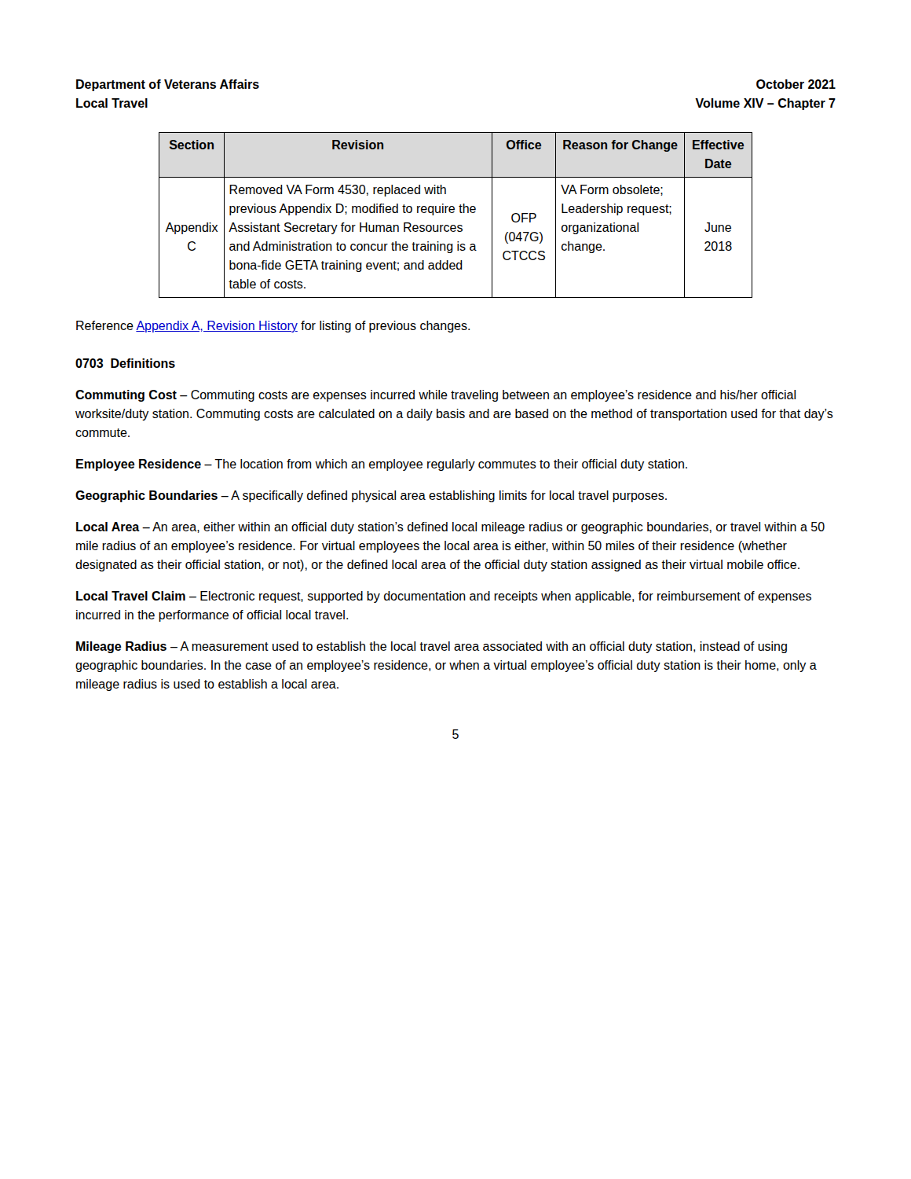Department of Veterans Affairs Local Travel
October 2021 Volume XIV – Chapter 7
| Section | Revision | Office | Reason for Change | Effective Date |
| --- | --- | --- | --- | --- |
| Appendix C | Removed VA Form 4530, replaced with previous Appendix D; modified to require the Assistant Secretary for Human Resources and Administration to concur the training is a bona-fide GETA training event; and added table of costs. | OFP (047G) CTCCS | VA Form obsolete; Leadership request; organizational change. | June 2018 |
Reference Appendix A, Revision History for listing of previous changes.
0703 Definitions
Commuting Cost – Commuting costs are expenses incurred while traveling between an employee’s residence and his/her official worksite/duty station. Commuting costs are calculated on a daily basis and are based on the method of transportation used for that day’s commute.
Employee Residence – The location from which an employee regularly commutes to their official duty station.
Geographic Boundaries – A specifically defined physical area establishing limits for local travel purposes.
Local Area – An area, either within an official duty station’s defined local mileage radius or geographic boundaries, or travel within a 50 mile radius of an employee’s residence. For virtual employees the local area is either, within 50 miles of their residence (whether designated as their official station, or not), or the defined local area of the official duty station assigned as their virtual mobile office.
Local Travel Claim – Electronic request, supported by documentation and receipts when applicable, for reimbursement of expenses incurred in the performance of official local travel.
Mileage Radius – A measurement used to establish the local travel area associated with an official duty station, instead of using geographic boundaries. In the case of an employee’s residence, or when a virtual employee’s official duty station is their home, only a mileage radius is used to establish a local area.
5